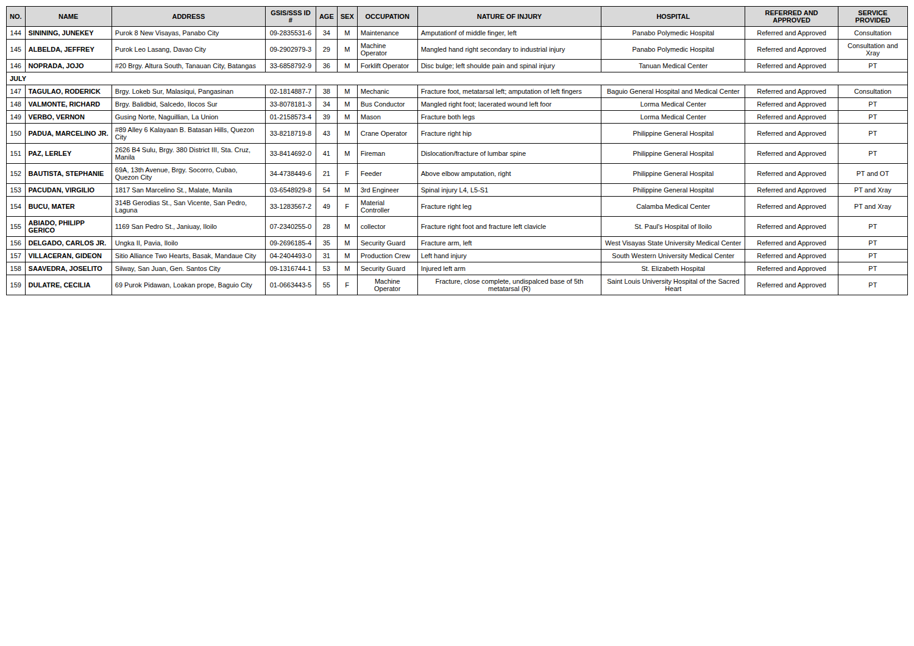| NO. | NAME | ADDRESS | GSIS/SSS ID # | AGE | SEX | OCCUPATION | NATURE OF INJURY | HOSPITAL | REFERRED AND APPROVED | SERVICE PROVIDED |
| --- | --- | --- | --- | --- | --- | --- | --- | --- | --- | --- |
| 144 | SININING, JUNEKEY | Purok 8 New Visayas, Panabo City | 09-2835531-6 | 34 | M | Maintenance | Amputationf of middle finger, left | Panabo Polymedic Hospital | Referred and Approved | Consultation |
| 145 | ALBELDA, JEFFREY | Purok Leo Lasang, Davao City | 09-2902979-3 | 29 | M | Machine Operator | Mangled hand right secondary to industrial injury | Panabo Polymedic Hospital | Referred and Approved | Consultation and Xray |
| 146 | NOPRADA, JOJO | #20 Brgy. Altura South, Tanauan City, Batangas | 33-6858792-9 | 36 | M | Forklift Operator | Disc bulge; left shoulde pain and spinal injury | Tanuan Medical Center | Referred and Approved | PT |
| JULY |
| 147 | TAGULAO, RODERICK | Brgy. Lokeb Sur, Malasiqui, Pangasinan | 02-1814887-7 | 38 | M | Mechanic | Fracture foot, metatarsal left; amputation of left fingers | Baguio General Hospital and Medical Center | Referred and Approved | Consultation |
| 148 | VALMONTE, RICHARD | Brgy. Balidbid, Salcedo, Ilocos Sur | 33-8078181-3 | 34 | M | Bus Conductor | Mangled right foot; lacerated wound left foor | Lorma Medical Center | Referred and Approved | PT |
| 149 | VERBO, VERNON | Gusing Norte, Naguillian, La Union | 01-2158573-4 | 39 | M | Mason | Fracture both legs | Lorma Medical Center | Referred and Approved | PT |
| 150 | PADUA, MARCELINO JR. | #89 Alley 6 Kalayaan B. Batasan Hills, Quezon City | 33-8218719-8 | 43 | M | Crane Operator | Fracture right hip | Philippine General Hospital | Referred and Approved | PT |
| 151 | PAZ, LERLEY | 2626 B4 Sulu, Brgy. 380 District III, Sta. Cruz, Manila | 33-8414692-0 | 41 | M | Fireman | Dislocation/fracture of lumbar spine | Philippine General Hospital | Referred and Approved | PT |
| 152 | BAUTISTA, STEPHANIE | 69A, 13th Avenue, Brgy. Socorro, Cubao, Quezon City | 34-4738449-6 | 21 | F | Feeder | Above elbow amputation, right | Philippine General Hospital | Referred and Approved | PT and OT |
| 153 | PACUDAN, VIRGILIO | 1817 San Marcelino St., Malate, Manila | 03-6548929-8 | 54 | M | 3rd Engineer | Spinal injury L4, L5-S1 | Philippine General Hospital | Referred and Approved | PT and Xray |
| 154 | BUCU, MATER | 314B Gerodias St., San Vicente, San Pedro, Laguna | 33-1283567-2 | 49 | F | Material Controller | Fracture right leg | Calamba Medical Center | Referred and Approved | PT and Xray |
| 155 | ABIADO, PHILIPP GERICO | 1169 San Pedro St., Janiuay, Iloilo | 07-2340255-0 | 28 | M | collector | Fracture right foot and fracture left clavicle | St. Paul's Hospital of Iloilo | Referred and Approved | PT |
| 156 | DELGADO, CARLOS JR. | Ungka II, Pavia, Iloilo | 09-2696185-4 | 35 | M | Security Guard | Fracture arm, left | West Visayas State University Medical Center | Referred and Approved | PT |
| 157 | VILLACERAN, GIDEON | Sitio Alliance Two Hearts, Basak, Mandaue City | 04-2404493-0 | 31 | M | Production Crew | Left hand injury | South Western University Medical Center | Referred and Approved | PT |
| 158 | SAAVEDRA, JOSELITO | Silway, San Juan, Gen. Santos City | 09-1316744-1 | 53 | M | Security Guard | Injured left arm | St. Elizabeth Hospital | Referred and Approved | PT |
| 159 | DULATRE, CECILIA | 69 Purok Pidawan, Loakan prope, Baguio City | 01-0663443-5 | 55 | F | Machine Operator | Fracture, close complete, undispalced base of 5th metatarsal (R) | Saint Louis University Hospital of the Sacred Heart | Referred and Approved | PT |